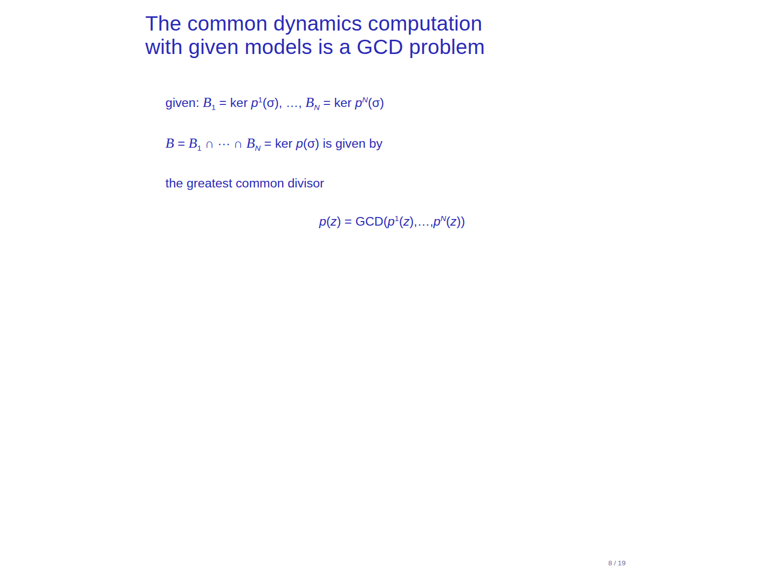The common dynamics computation
with given models is a GCD problem
given: B1 = ker p1(σ), …, BN = ker pN(σ)
B = B1 ∩ ··· ∩ BN = ker p(σ) is given by
the greatest common divisor
p(z) = GCD(p1(z),…,pN(z))
8 / 19